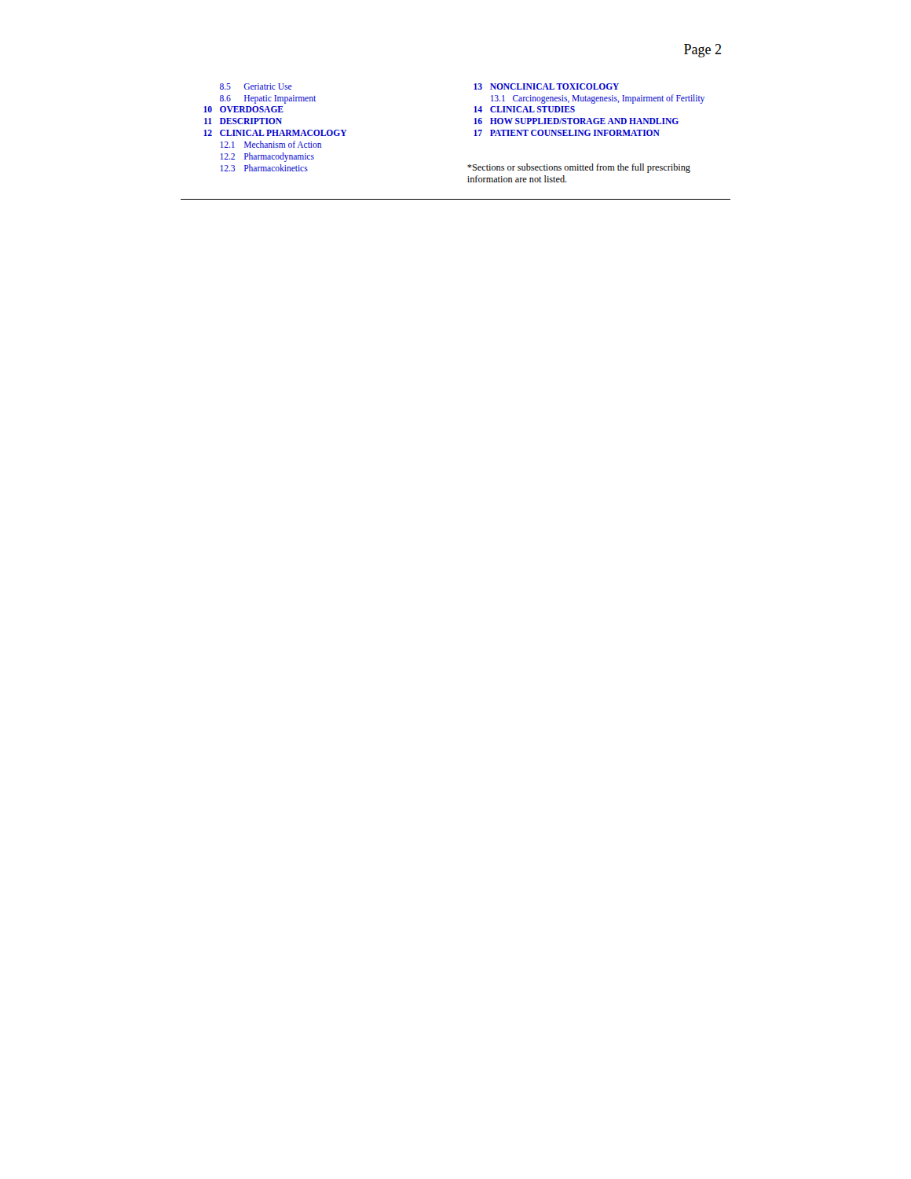Page 2
8.5 Geriatric Use
8.6 Hepatic Impairment
10 OVERDOSAGE
11 DESCRIPTION
12 CLINICAL PHARMACOLOGY
12.1 Mechanism of Action
12.2 Pharmacodynamics
12.3 Pharmacokinetics
13 NONCLINICAL TOXICOLOGY
13.1 Carcinogenesis, Mutagenesis, Impairment of Fertility
14 CLINICAL STUDIES
16 HOW SUPPLIED/STORAGE AND HANDLING
17 PATIENT COUNSELING INFORMATION
*Sections or subsections omitted from the full prescribing information are not listed.